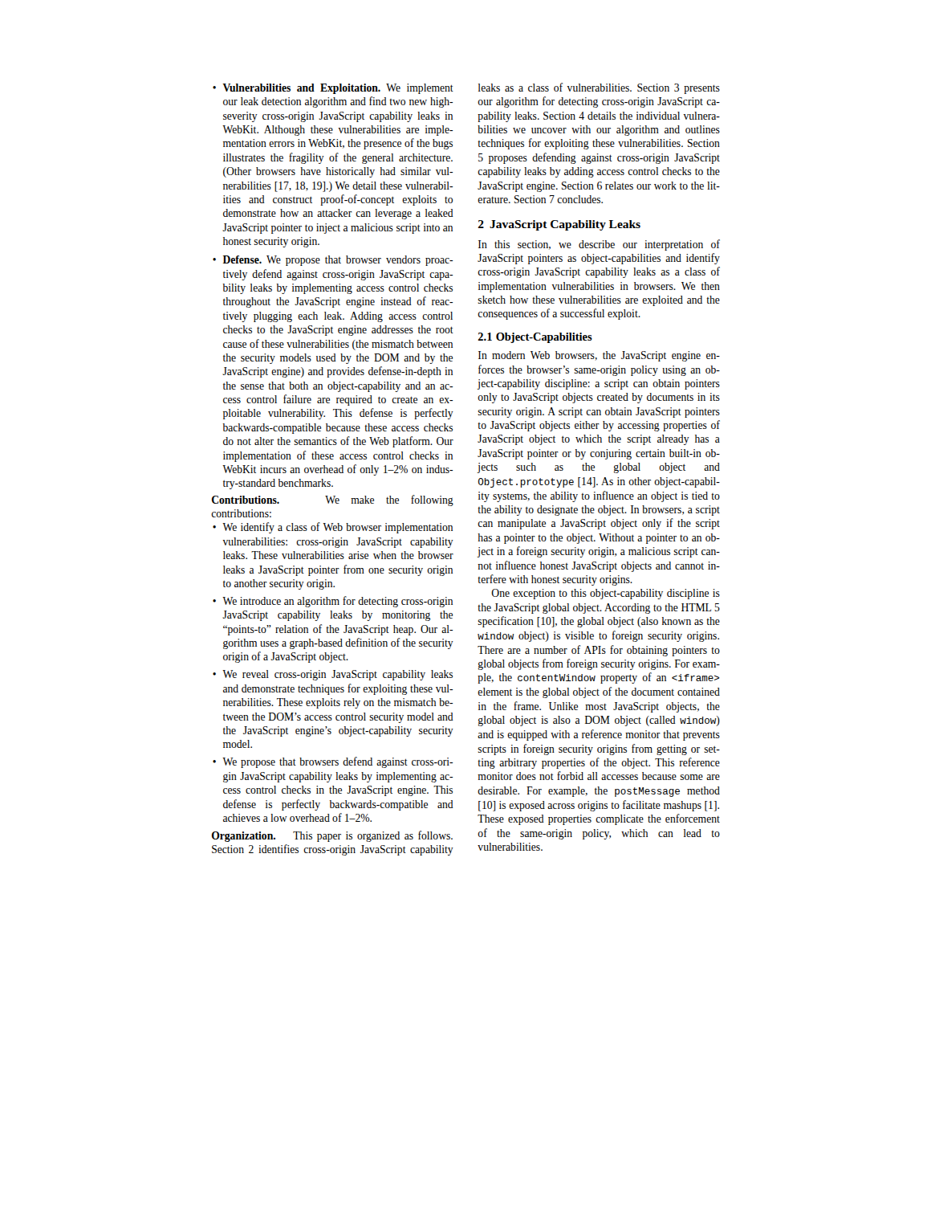Vulnerabilities and Exploitation. We implement our leak detection algorithm and find two new high-severity cross-origin JavaScript capability leaks in WebKit. Although these vulnerabilities are implementation errors in WebKit, the presence of the bugs illustrates the fragility of the general architecture. (Other browsers have historically had similar vulnerabilities [17, 18, 19].) We detail these vulnerabilities and construct proof-of-concept exploits to demonstrate how an attacker can leverage a leaked JavaScript pointer to inject a malicious script into an honest security origin.
Defense. We propose that browser vendors proactively defend against cross-origin JavaScript capability leaks by implementing access control checks throughout the JavaScript engine instead of reactively plugging each leak. Adding access control checks to the JavaScript engine addresses the root cause of these vulnerabilities (the mismatch between the security models used by the DOM and by the JavaScript engine) and provides defense-in-depth in the sense that both an object-capability and an access control failure are required to create an exploitable vulnerability. This defense is perfectly backwards-compatible because these access checks do not alter the semantics of the Web platform. Our implementation of these access control checks in WebKit incurs an overhead of only 1–2% on industry-standard benchmarks.
Contributions. We make the following contributions:
We identify a class of Web browser implementation vulnerabilities: cross-origin JavaScript capability leaks. These vulnerabilities arise when the browser leaks a JavaScript pointer from one security origin to another security origin.
We introduce an algorithm for detecting cross-origin JavaScript capability leaks by monitoring the “points-to” relation of the JavaScript heap. Our algorithm uses a graph-based definition of the security origin of a JavaScript object.
We reveal cross-origin JavaScript capability leaks and demonstrate techniques for exploiting these vulnerabilities. These exploits rely on the mismatch between the DOM’s access control security model and the JavaScript engine’s object-capability security model.
We propose that browsers defend against cross-origin JavaScript capability leaks by implementing access control checks in the JavaScript engine. This defense is perfectly backwards-compatible and achieves a low overhead of 1–2%.
Organization. This paper is organized as follows. Section 2 identifies cross-origin JavaScript capability leaks as a class of vulnerabilities. Section 3 presents our algorithm for detecting cross-origin JavaScript capability leaks. Section 4 details the individual vulnerabilities we uncover with our algorithm and outlines techniques for exploiting these vulnerabilities. Section 5 proposes defending against cross-origin JavaScript capability leaks by adding access control checks to the JavaScript engine. Section 6 relates our work to the literature. Section 7 concludes.
2 JavaScript Capability Leaks
In this section, we describe our interpretation of JavaScript pointers as object-capabilities and identify cross-origin JavaScript capability leaks as a class of implementation vulnerabilities in browsers. We then sketch how these vulnerabilities are exploited and the consequences of a successful exploit.
2.1 Object-Capabilities
In modern Web browsers, the JavaScript engine enforces the browser’s same-origin policy using an object-capability discipline: a script can obtain pointers only to JavaScript objects created by documents in its security origin. A script can obtain JavaScript pointers to JavaScript objects either by accessing properties of JavaScript object to which the script already has a JavaScript pointer or by conjuring certain built-in objects such as the global object and Object.prototype [14]. As in other object-capability systems, the ability to influence an object is tied to the ability to designate the object. In browsers, a script can manipulate a JavaScript object only if the script has a pointer to the object. Without a pointer to an object in a foreign security origin, a malicious script cannot influence honest JavaScript objects and cannot interfere with honest security origins.
One exception to this object-capability discipline is the JavaScript global object. According to the HTML 5 specification [10], the global object (also known as the window object) is visible to foreign security origins. There are a number of APIs for obtaining pointers to global objects from foreign security origins. For example, the contentWindow property of an <iframe> element is the global object of the document contained in the frame. Unlike most JavaScript objects, the global object is also a DOM object (called window) and is equipped with a reference monitor that prevents scripts in foreign security origins from getting or setting arbitrary properties of the object. This reference monitor does not forbid all accesses because some are desirable. For example, the postMessage method [10] is exposed across origins to facilitate mashups [1]. These exposed properties complicate the enforcement of the same-origin policy, which can lead to vulnerabilities.